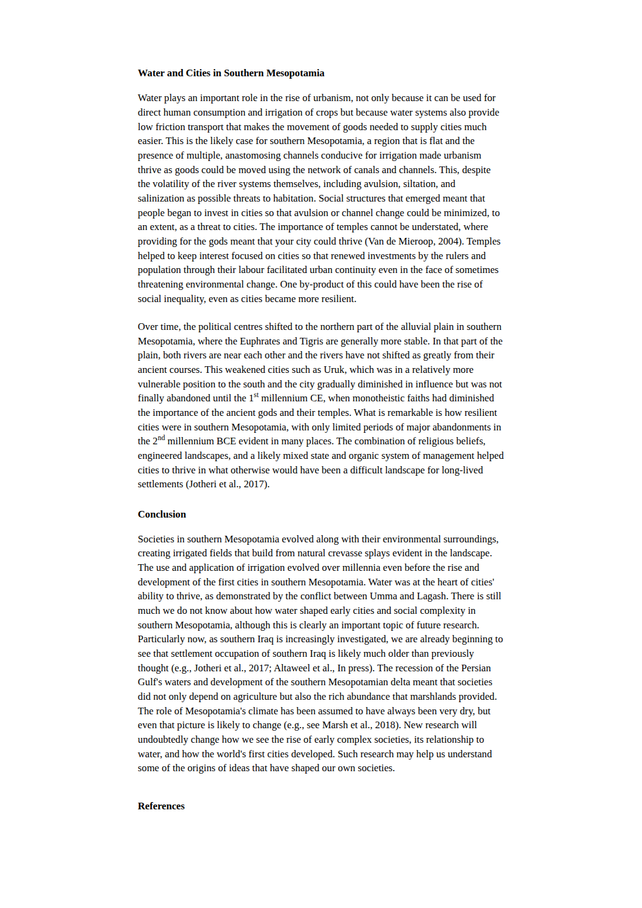Water and Cities in Southern Mesopotamia
Water plays an important role in the rise of urbanism, not only because it can be used for direct human consumption and irrigation of crops but because water systems also provide low friction transport that makes the movement of goods needed to supply cities much easier. This is the likely case for southern Mesopotamia, a region that is flat and the presence of multiple, anastomosing channels conducive for irrigation made urbanism thrive as goods could be moved using the network of canals and channels. This, despite the volatility of the river systems themselves, including avulsion, siltation, and salinization as possible threats to habitation. Social structures that emerged meant that people began to invest in cities so that avulsion or channel change could be minimized, to an extent, as a threat to cities. The importance of temples cannot be understated, where providing for the gods meant that your city could thrive (Van de Mieroop, 2004). Temples helped to keep interest focused on cities so that renewed investments by the rulers and population through their labour facilitated urban continuity even in the face of sometimes threatening environmental change. One by-product of this could have been the rise of social inequality, even as cities became more resilient.
Over time, the political centres shifted to the northern part of the alluvial plain in southern Mesopotamia, where the Euphrates and Tigris are generally more stable. In that part of the plain, both rivers are near each other and the rivers have not shifted as greatly from their ancient courses. This weakened cities such as Uruk, which was in a relatively more vulnerable position to the south and the city gradually diminished in influence but was not finally abandoned until the 1st millennium CE, when monotheistic faiths had diminished the importance of the ancient gods and their temples. What is remarkable is how resilient cities were in southern Mesopotamia, with only limited periods of major abandonments in the 2nd millennium BCE evident in many places. The combination of religious beliefs, engineered landscapes, and a likely mixed state and organic system of management helped cities to thrive in what otherwise would have been a difficult landscape for long-lived settlements (Jotheri et al., 2017).
Conclusion
Societies in southern Mesopotamia evolved along with their environmental surroundings, creating irrigated fields that build from natural crevasse splays evident in the landscape. The use and application of irrigation evolved over millennia even before the rise and development of the first cities in southern Mesopotamia. Water was at the heart of cities' ability to thrive, as demonstrated by the conflict between Umma and Lagash. There is still much we do not know about how water shaped early cities and social complexity in southern Mesopotamia, although this is clearly an important topic of future research. Particularly now, as southern Iraq is increasingly investigated, we are already beginning to see that settlement occupation of southern Iraq is likely much older than previously thought (e.g., Jotheri et al., 2017; Altaweel et al., In press). The recession of the Persian Gulf's waters and development of the southern Mesopotamian delta meant that societies did not only depend on agriculture but also the rich abundance that marshlands provided. The role of Mesopotamia's climate has been assumed to have always been very dry, but even that picture is likely to change (e.g., see Marsh et al., 2018). New research will undoubtedly change how we see the rise of early complex societies, its relationship to water, and how the world's first cities developed. Such research may help us understand some of the origins of ideas that have shaped our own societies.
References